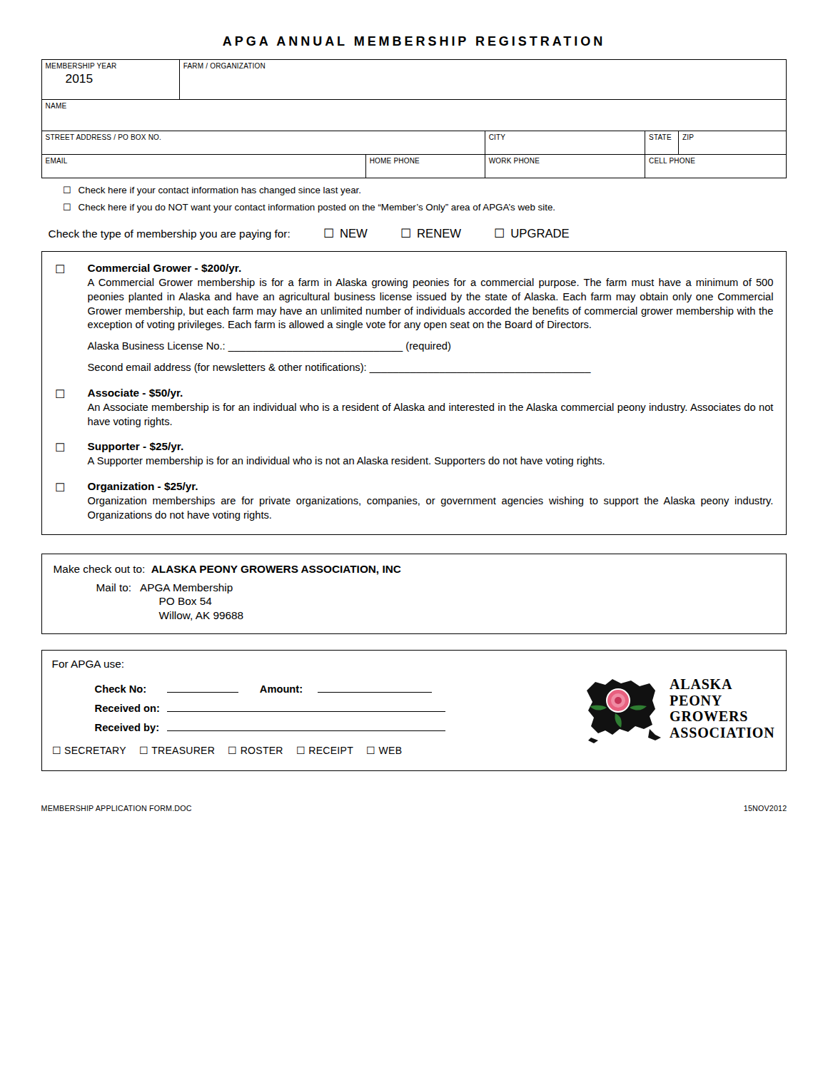APGA ANNUAL MEMBERSHIP REGISTRATION
| MEMBERSHIP YEAR 2015 | FARM / ORGANIZATION |
| NAME |
| STREET ADDRESS / PO BOX NO. | CITY | STATE | ZIP |
| EMAIL | HOME PHONE | WORK PHONE | CELL PHONE |
☐Check here if your contact information has changed since last year.
☐Check here if you do NOT want your contact information posted on the “Member’s Only” area of APGA’s web site.
Check the type of membership you are paying for: ☐NEW ☐RENEW ☐UPGRADE
☐
Commercial Grower - $200/yr.
A Commercial Grower membership is for a farm in Alaska growing peonies for a commercial purpose. The farm must have a minimum of 500 peonies planted in Alaska and have an agricultural business license issued by the state of Alaska. Each farm may obtain only one Commercial Grower membership, but each farm may have an unlimited number of individuals accorded the benefits of commercial grower membership with the exception of voting privileges. Each farm is allowed a single vote for any open seat on the Board of Directors.
Alaska Business License No.: ______________________________ (required)
Second email address (for newsletters & other notifications): ______________________________________
☐
Associate - $50/yr.
An Associate membership is for an individual who is a resident of Alaska and interested in the Alaska commercial peony industry. Associates do not have voting rights.
☐
Supporter - $25/yr.
A Supporter membership is for an individual who is not an Alaska resident. Supporters do not have voting rights.
☐
Organization - $25/yr.
Organization memberships are for private organizations, companies, or government agencies wishing to support the Alaska peony industry. Organizations do not have voting rights.
Make check out to: ALASKA PEONY GROWERS ASSOCIATION, INC
Mail to: APGA Membership
PO Box 54
Willow, AK 99688
For APGA use:
ALASKA
PEONY
GROWERS
ASSOCIATION
| Check No: | | Amount: | |
| Received on: | |
| Received by: | |
☐ SECRETARY ☐ TREASURER ☐ ROSTER ☐ RECEIPT ☐ WEB
15NOV2012 MEMBERSHIP APPLICATION FORM.DOC